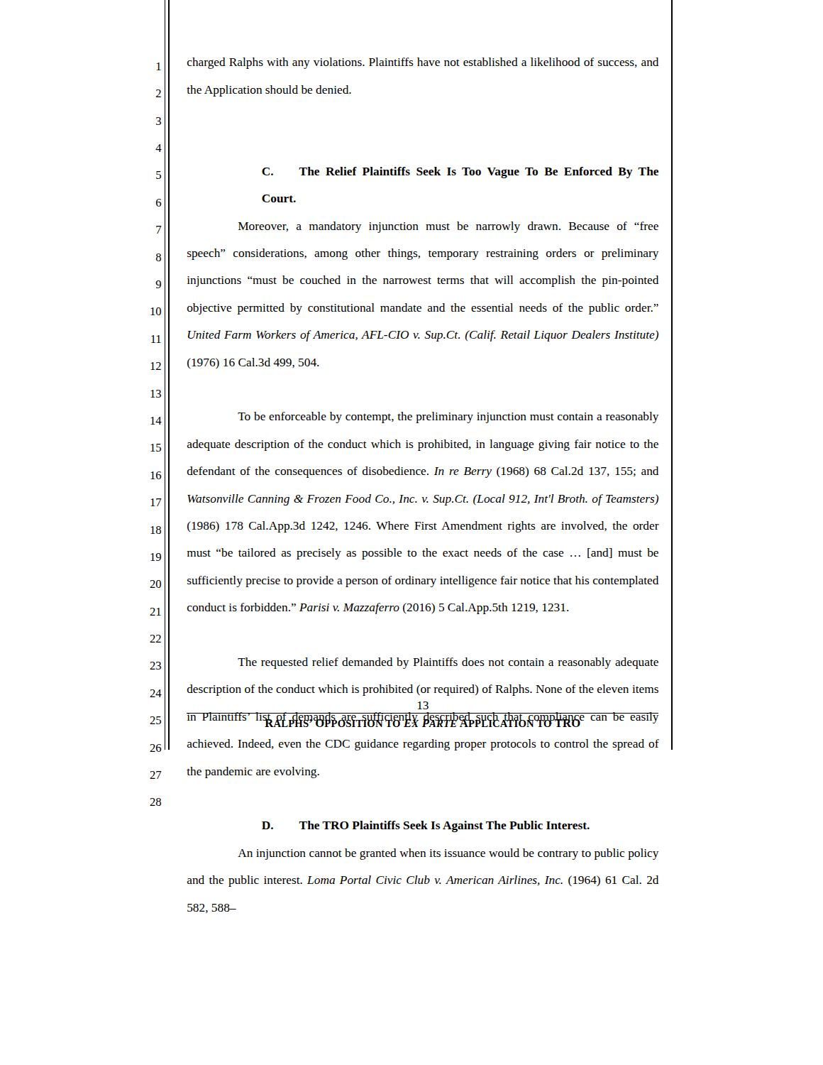1
2
3
4
5
6
7
8
9
10
11
12
13
14
15
16
17
18
19
20
21
22
23
24
25
26
27
28
charged Ralphs with any violations. Plaintiffs have not established a likelihood of success, and the Application should be denied.
C. The Relief Plaintiffs Seek Is Too Vague To Be Enforced By The Court.
Moreover, a mandatory injunction must be narrowly drawn. Because of “free speech” considerations, among other things, temporary restraining orders or preliminary injunctions “must be couched in the narrowest terms that will accomplish the pin-pointed objective permitted by constitutional mandate and the essential needs of the public order.” United Farm Workers of America, AFL-CIO v. Sup.Ct. (Calif. Retail Liquor Dealers Institute) (1976) 16 Cal.3d 499, 504.
To be enforceable by contempt, the preliminary injunction must contain a reasonably adequate description of the conduct which is prohibited, in language giving fair notice to the defendant of the consequences of disobedience. In re Berry (1968) 68 Cal.2d 137, 155; and Watsonville Canning & Frozen Food Co., Inc. v. Sup.Ct. (Local 912, Int'l Broth. of Teamsters) (1986) 178 Cal.App.3d 1242, 1246. Where First Amendment rights are involved, the order must “be tailored as precisely as possible to the exact needs of the case … [and] must be sufficiently precise to provide a person of ordinary intelligence fair notice that his contemplated conduct is forbidden.” Parisi v. Mazzaferro (2016) 5 Cal.App.5th 1219, 1231.
The requested relief demanded by Plaintiffs does not contain a reasonably adequate description of the conduct which is prohibited (or required) of Ralphs. None of the eleven items in Plaintiffs’ list of demands are sufficiently described such that compliance can be easily achieved. Indeed, even the CDC guidance regarding proper protocols to control the spread of the pandemic are evolving.
D. The TRO Plaintiffs Seek Is Against The Public Interest.
An injunction cannot be granted when its issuance would be contrary to public policy and the public interest. Loma Portal Civic Club v. American Airlines, Inc. (1964) 61 Cal. 2d 582, 588–
13
RALPHS’ OPPOSITION TO EX PARTE APPLICATION TO TRO